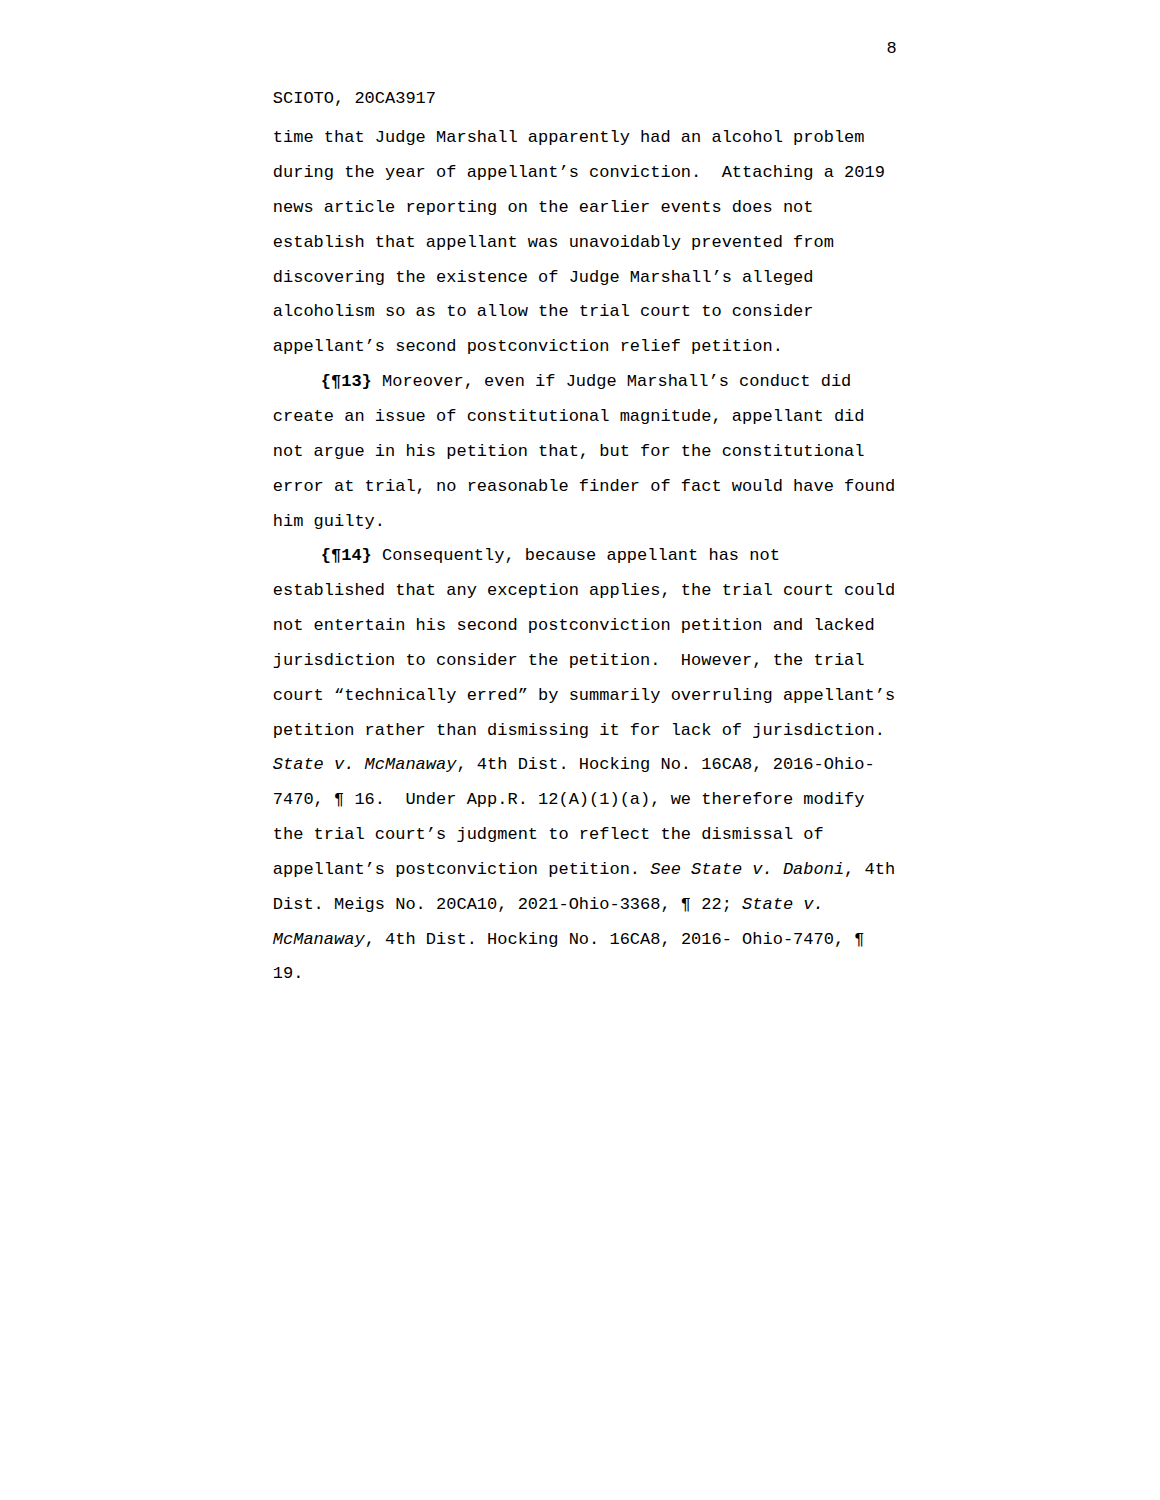8
SCIOTO, 20CA3917
time that Judge Marshall apparently had an alcohol problem during the year of appellant’s conviction. Attaching a 2019 news article reporting on the earlier events does not establish that appellant was unavoidably prevented from discovering the existence of Judge Marshall’s alleged alcoholism so as to allow the trial court to consider appellant’s second postconviction relief petition.
{¶13} Moreover, even if Judge Marshall’s conduct did create an issue of constitutional magnitude, appellant did not argue in his petition that, but for the constitutional error at trial, no reasonable finder of fact would have found him guilty.
{¶14} Consequently, because appellant has not established that any exception applies, the trial court could not entertain his second postconviction petition and lacked jurisdiction to consider the petition. However, the trial court “technically erred” by summarily overruling appellant’s petition rather than dismissing it for lack of jurisdiction. State v. McManaway, 4th Dist. Hocking No. 16CA8, 2016-Ohio-7470, ¶ 16. Under App.R. 12(A)(1)(a), we therefore modify the trial court’s judgment to reflect the dismissal of appellant’s postconviction petition. See State v. Daboni, 4th Dist. Meigs No. 20CA10, 2021-Ohio-3368, ¶ 22; State v. McManaway, 4th Dist. Hocking No. 16CA8, 2016- Ohio-7470, ¶ 19.